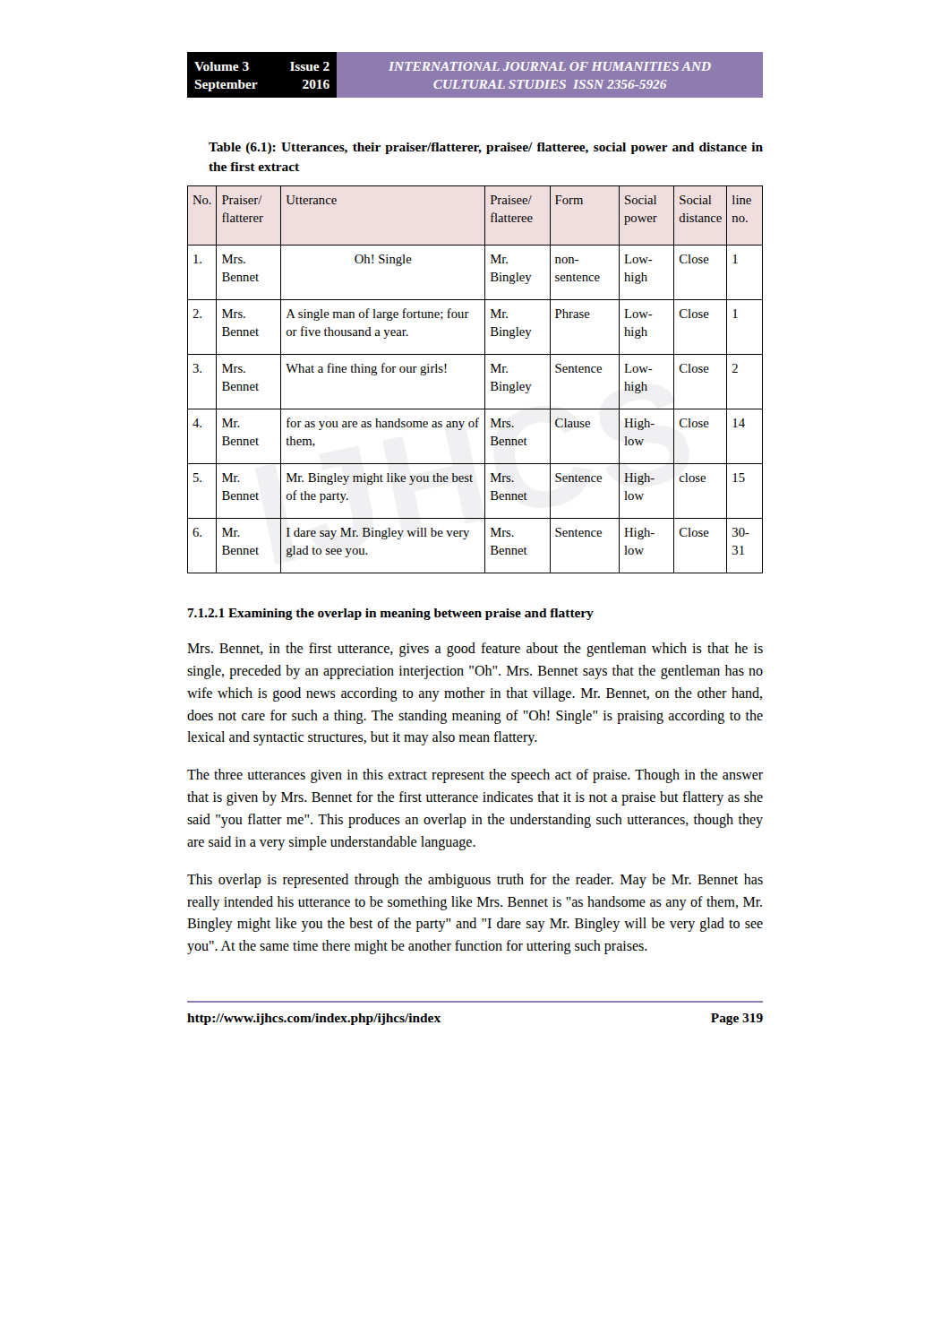IJHCS
Volume 3 Issue 2
September 2016
INTERNATIONAL JOURNAL OF HUMANITIES AND
CULTURAL STUDIES ISSN 2356-5926
Table (6.1): Utterances, their praiser/flatterer, praisee/ flatteree, social power and distance in the first extract
| No. | Praiser/ flatterer | Utterance | Praisee/ flatteree | Form | Social power | Social distance | line no. |
| --- | --- | --- | --- | --- | --- | --- | --- |
| 1. | Mrs. Bennet | Oh! Single | Mr. Bingley | non-sentence | Low-high | Close | 1 |
| 2. | Mrs. Bennet | A single man of large fortune; four or five thousand a year. | Mr. Bingley | Phrase | Low- high | Close | 1 |
| 3. | Mrs. Bennet | What a fine thing for our girls! | Mr. Bingley | Sentence | Low-high | Close | 2 |
| 4. | Mr. Bennet | for as you are as handsome as any of them, | Mrs. Bennet | Clause | High-low | Close | 14 |
| 5. | Mr. Bennet | Mr. Bingley might like you the best of the party. | Mrs. Bennet | Sentence | High-low | close | 15 |
| 6. | Mr. Bennet | I dare say Mr. Bingley will be very glad to see you. | Mrs. Bennet | Sentence | High-low | Close | 30-31 |
7.1.2.1 Examining the overlap in meaning between praise and flattery
Mrs. Bennet, in the first utterance, gives a good feature about the gentleman which is that he is single, preceded by an appreciation interjection "Oh". Mrs. Bennet says that the gentleman has no wife which is good news according to any mother in that village. Mr. Bennet, on the other hand, does not care for such a thing. The standing meaning of "Oh! Single" is praising according to the lexical and syntactic structures, but it may also mean flattery.
The three utterances given in this extract represent the speech act of praise. Though in the answer that is given by Mrs. Bennet for the first utterance indicates that it is not a praise but flattery as she said "you flatter me". This produces an overlap in the understanding such utterances, though they are said in a very simple understandable language.
This overlap is represented through the ambiguous truth for the reader. May be Mr. Bennet has really intended his utterance to be something like Mrs. Bennet is "as handsome as any of them, Mr. Bingley might like you the best of the party" and "I dare say Mr. Bingley will be very glad to see you". At the same time there might be another function for uttering such praises.
http://www.ijhcs.com/index.php/ijhcs/index Page 319